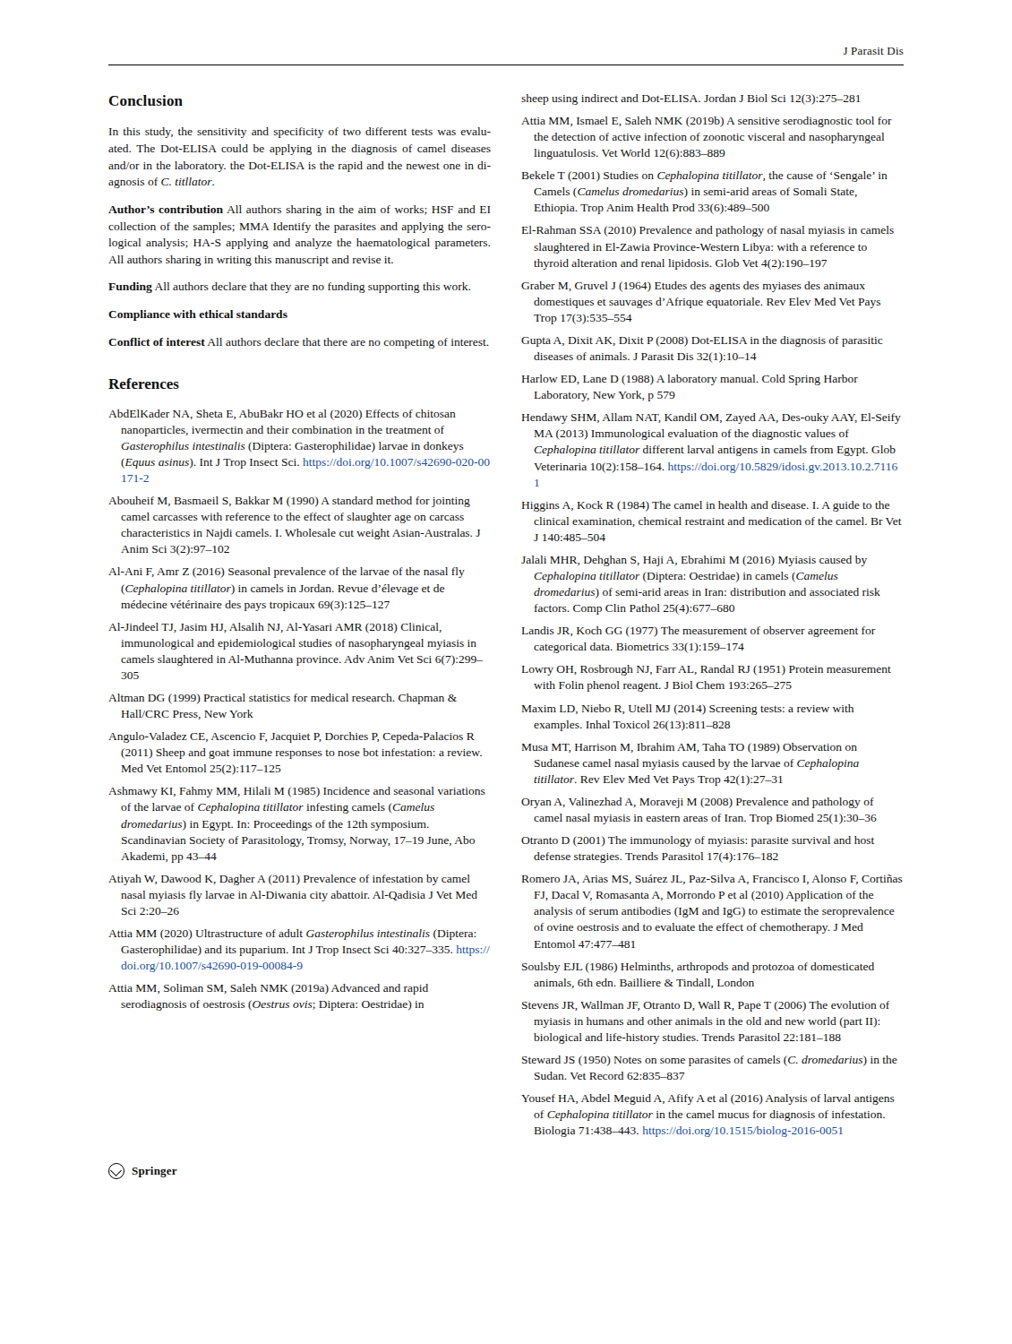J Parasit Dis
Conclusion
In this study, the sensitivity and specificity of two different tests was evaluated. The Dot-ELISA could be applying in the diagnosis of camel diseases and/or in the laboratory. the Dot-ELISA is the rapid and the newest one in diagnosis of C. titllator.
Author’s contribution All authors sharing in the aim of works; HSF and EI collection of the samples; MMA Identify the parasites and applying the serological analysis; HA-S applying and analyze the haematological parameters. All authors sharing in writing this manuscript and revise it.
Funding All authors declare that they are no funding supporting this work.
Compliance with ethical standards
Conflict of interest All authors declare that there are no competing of interest.
References
AbdElKader NA, Sheta E, AbuBakr HO et al (2020) Effects of chitosan nanoparticles, ivermectin and their combination in the treatment of Gasterophilus intestinalis (Diptera: Gasterophilidae) larvae in donkeys (Equus asinus). Int J Trop Insect Sci. https://doi.org/10.1007/s42690-020-00171-2
Abouheif M, Basmaeil S, Bakkar M (1990) A standard method for jointing camel carcasses with reference to the effect of slaughter age on carcass characteristics in Najdi camels. I. Wholesale cut weight Asian-Australas. J Anim Sci 3(2):97–102
Al-Ani F, Amr Z (2016) Seasonal prevalence of the larvae of the nasal fly (Cephalopina titillator) in camels in Jordan. Revue d’élevage et de médecine vétérinaire des pays tropicaux 69(3):125–127
Al-Jindeel TJ, Jasim HJ, Alsalih NJ, Al-Yasari AMR (2018) Clinical, immunological and epidemiological studies of nasopharyngeal myiasis in camels slaughtered in Al-Muthanna province. Adv Anim Vet Sci 6(7):299–305
Altman DG (1999) Practical statistics for medical research. Chapman & Hall/CRC Press, New York
Angulo-Valadez CE, Ascencio F, Jacquiet P, Dorchies P, Cepeda-Palacios R (2011) Sheep and goat immune responses to nose bot infestation: a review. Med Vet Entomol 25(2):117–125
Ashmawy KI, Fahmy MM, Hilali M (1985) Incidence and seasonal variations of the larvae of Cephalopina titillator infesting camels (Camelus dromedarius) in Egypt. In: Proceedings of the 12th symposium. Scandinavian Society of Parasitology, Tromsy, Norway, 17–19 June, Abo Akademi, pp 43–44
Atiyah W, Dawood K, Dagher A (2011) Prevalence of infestation by camel nasal myiasis fly larvae in Al-Diwania city abattoir. Al-Qadisia J Vet Med Sci 2:20–26
Attia MM (2020) Ultrastructure of adult Gasterophilus intestinalis (Diptera: Gasterophilidae) and its puparium. Int J Trop Insect Sci 40:327–335. https://doi.org/10.1007/s42690-019-00084-9
Attia MM, Soliman SM, Saleh NMK (2019a) Advanced and rapid serodiagnosis of oestrosis (Oestrus ovis; Diptera: Oestridae) in
sheep using indirect and Dot-ELISA. Jordan J Biol Sci 12(3):275–281
Attia MM, Ismael E, Saleh NMK (2019b) A sensitive serodiagnostic tool for the detection of active infection of zoonotic visceral and nasopharyngeal linguatulosis. Vet World 12(6):883–889
Bekele T (2001) Studies on Cephalopina titillator, the cause of ‘Sengale’ in Camels (Camelus dromedarius) in semi-arid areas of Somali State, Ethiopia. Trop Anim Health Prod 33(6):489–500
El-Rahman SSA (2010) Prevalence and pathology of nasal myiasis in camels slaughtered in El-Zawia Province-Western Libya: with a reference to thyroid alteration and renal lipidosis. Glob Vet 4(2):190–197
Graber M, Gruvel J (1964) Etudes des agents des myiases des animaux domestiques et sauvages d’Afrique equatoriale. Rev Elev Med Vet Pays Trop 17(3):535–554
Gupta A, Dixit AK, Dixit P (2008) Dot-ELISA in the diagnosis of parasitic diseases of animals. J Parasit Dis 32(1):10–14
Harlow ED, Lane D (1988) A laboratory manual. Cold Spring Harbor Laboratory, New York, p 579
Hendawy SHM, Allam NAT, Kandil OM, Zayed AA, Des-ouky AAY, El-Seify MA (2013) Immunological evaluation of the diagnostic values of Cephalopina titillator different larval antigens in camels from Egypt. Glob Veterinaria 10(2):158–164. https://doi.org/10.5829/idosi.gv.2013.10.2.71161
Higgins A, Kock R (1984) The camel in health and disease. I. A guide to the clinical examination, chemical restraint and medication of the camel. Br Vet J 140:485–504
Jalali MHR, Dehghan S, Haji A, Ebrahimi M (2016) Myiasis caused by Cephalopina titillator (Diptera: Oestridae) in camels (Camelus dromedarius) of semi-arid areas in Iran: distribution and associated risk factors. Comp Clin Pathol 25(4):677–680
Landis JR, Koch GG (1977) The measurement of observer agreement for categorical data. Biometrics 33(1):159–174
Lowry OH, Rosbrough NJ, Farr AL, Randal RJ (1951) Protein measurement with Folin phenol reagent. J Biol Chem 193:265–275
Maxim LD, Niebo R, Utell MJ (2014) Screening tests: a review with examples. Inhal Toxicol 26(13):811–828
Musa MT, Harrison M, Ibrahim AM, Taha TO (1989) Observation on Sudanese camel nasal myiasis caused by the larvae of Cephalopina titillator. Rev Elev Med Vet Pays Trop 42(1):27–31
Oryan A, Valinezhad A, Moraveji M (2008) Prevalence and pathology of camel nasal myiasis in eastern areas of Iran. Trop Biomed 25(1):30–36
Otranto D (2001) The immunology of myiasis: parasite survival and host defense strategies. Trends Parasitol 17(4):176–182
Romero JA, Arias MS, Suárez JL, Paz-Silva A, Francisco I, Alonso F, Cortiñas FJ, Dacal V, Romasanta A, Morrondo P et al (2010) Application of the analysis of serum antibodies (IgM and IgG) to estimate the seroprevalence of ovine oestrosis and to evaluate the effect of chemotherapy. J Med Entomol 47:477–481
Soulsby EJL (1986) Helminths, arthropods and protozoa of domesticated animals, 6th edn. Bailliere & Tindall, London
Stevens JR, Wallman JF, Otranto D, Wall R, Pape T (2006) The evolution of myiasis in humans and other animals in the old and new world (part II): biological and life-history studies. Trends Parasitol 22:181–188
Steward JS (1950) Notes on some parasites of camels (C. dromedarius) in the Sudan. Vet Record 62:835–837
Yousef HA, Abdel Meguid A, Afify A et al (2016) Analysis of larval antigens of Cephalopina titillator in the camel mucus for diagnosis of infestation. Biologia 71:438–443. https://doi.org/10.1515/biolog-2016-0051
Springer